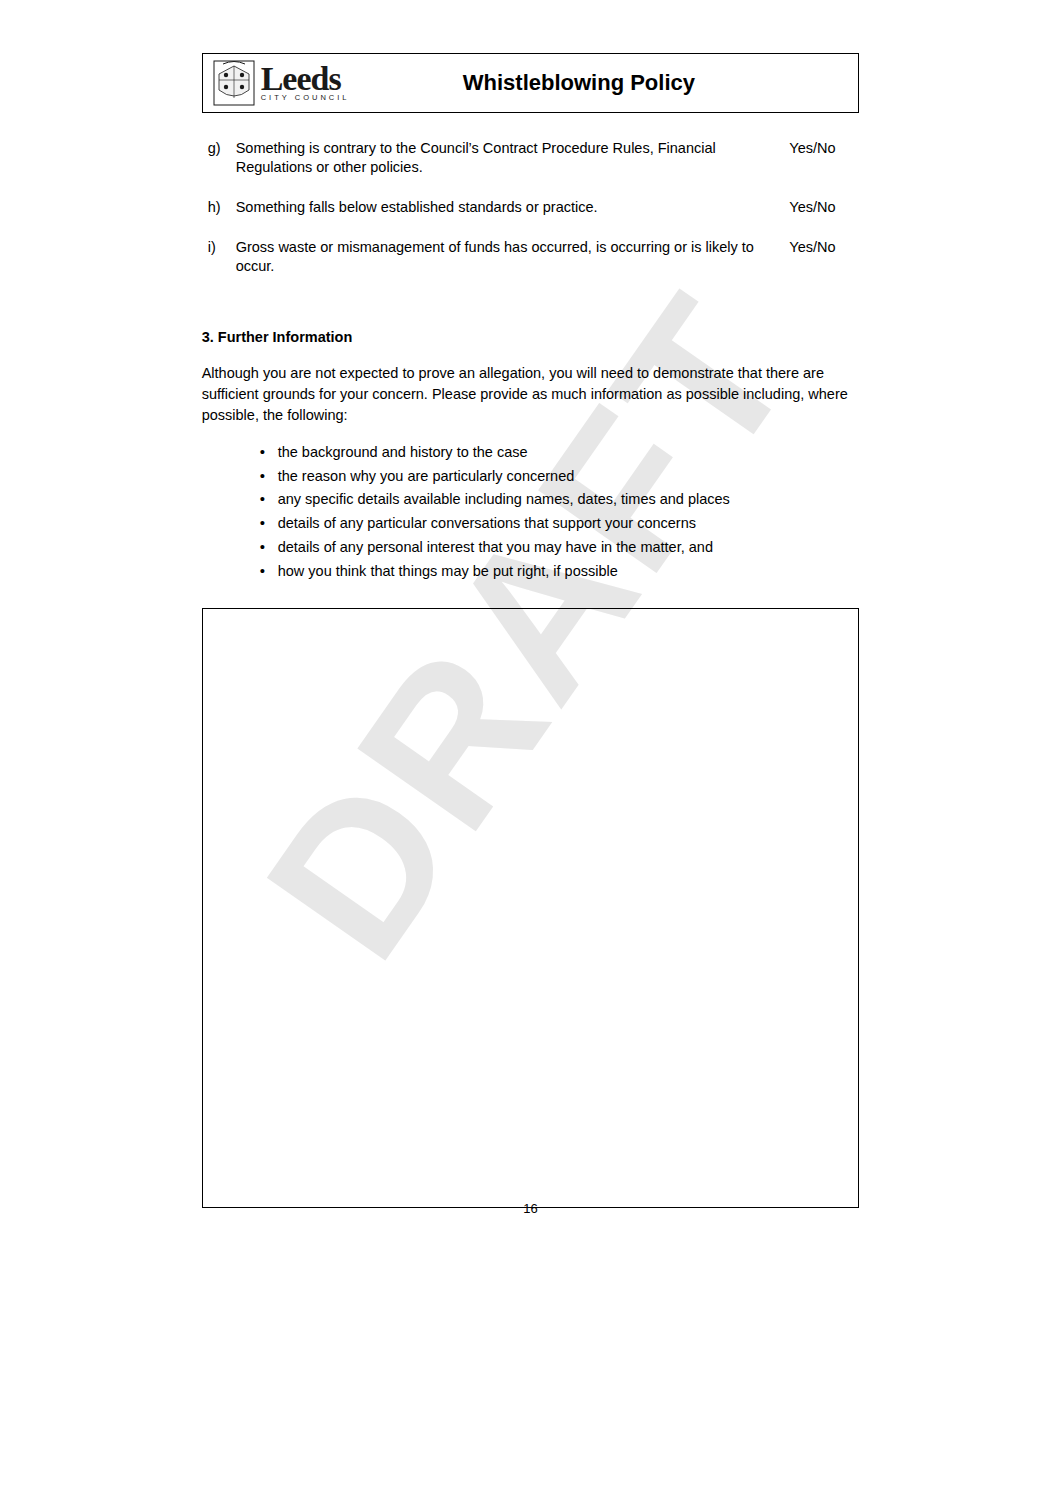DRAFT
Leeds
CITY COUNCIL
Whistleblowing Policy
g) Something is contrary to the Council’s Contract Procedure Rules, Financial Regulations or other policies. Yes/No
h) Something falls below established standards or practice. Yes/No
i) Gross waste or mismanagement of funds has occurred, is occurring or is likely to occur. Yes/No
3. Further Information
Although you are not expected to prove an allegation, you will need to demonstrate that there are sufficient grounds for your concern. Please provide as much information as possible including, where possible, the following:
the background and history to the case
the reason why you are particularly concerned
any specific details available including names, dates, times and places
details of any particular conversations that support your concerns
details of any personal interest that you may have in the matter, and
how you think that things may be put right, if possible
16